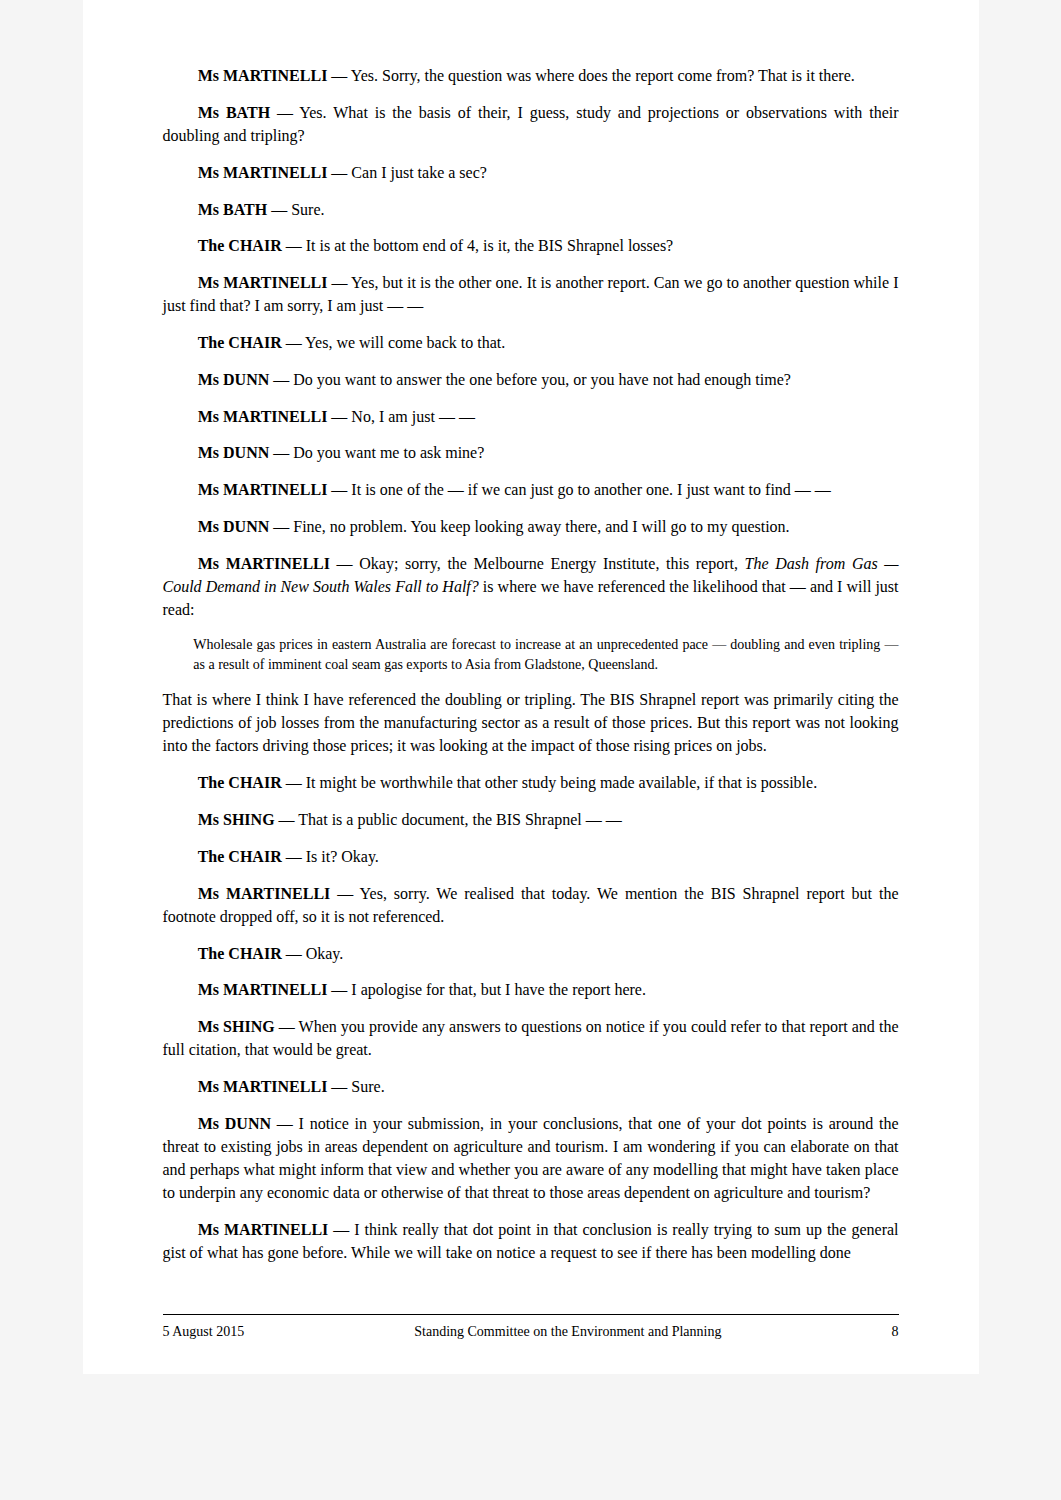Ms MARTINELLI — Yes. Sorry, the question was where does the report come from? That is it there.
Ms BATH — Yes. What is the basis of their, I guess, study and projections or observations with their doubling and tripling?
Ms MARTINELLI — Can I just take a sec?
Ms BATH — Sure.
The CHAIR — It is at the bottom end of 4, is it, the BIS Shrapnel losses?
Ms MARTINELLI — Yes, but it is the other one. It is another report. Can we go to another question while I just find that? I am sorry, I am just — —
The CHAIR — Yes, we will come back to that.
Ms DUNN — Do you want to answer the one before you, or you have not had enough time?
Ms MARTINELLI — No, I am just — —
Ms DUNN — Do you want me to ask mine?
Ms MARTINELLI — It is one of the — if we can just go to another one. I just want to find — —
Ms DUNN — Fine, no problem. You keep looking away there, and I will go to my question.
Ms MARTINELLI — Okay; sorry, the Melbourne Energy Institute, this report, The Dash from Gas — Could Demand in New South Wales Fall to Half? is where we have referenced the likelihood that — and I will just read:
Wholesale gas prices in eastern Australia are forecast to increase at an unprecedented pace — doubling and even tripling — as a result of imminent coal seam gas exports to Asia from Gladstone, Queensland.
That is where I think I have referenced the doubling or tripling. The BIS Shrapnel report was primarily citing the predictions of job losses from the manufacturing sector as a result of those prices. But this report was not looking into the factors driving those prices; it was looking at the impact of those rising prices on jobs.
The CHAIR — It might be worthwhile that other study being made available, if that is possible.
Ms SHING — That is a public document, the BIS Shrapnel — —
The CHAIR — Is it? Okay.
Ms MARTINELLI — Yes, sorry. We realised that today. We mention the BIS Shrapnel report but the footnote dropped off, so it is not referenced.
The CHAIR — Okay.
Ms MARTINELLI — I apologise for that, but I have the report here.
Ms SHING — When you provide any answers to questions on notice if you could refer to that report and the full citation, that would be great.
Ms MARTINELLI — Sure.
Ms DUNN — I notice in your submission, in your conclusions, that one of your dot points is around the threat to existing jobs in areas dependent on agriculture and tourism. I am wondering if you can elaborate on that and perhaps what might inform that view and whether you are aware of any modelling that might have taken place to underpin any economic data or otherwise of that threat to those areas dependent on agriculture and tourism?
Ms MARTINELLI — I think really that dot point in that conclusion is really trying to sum up the general gist of what has gone before. While we will take on notice a request to see if there has been modelling done
5 August 2015 Standing Committee on the Environment and Planning 8